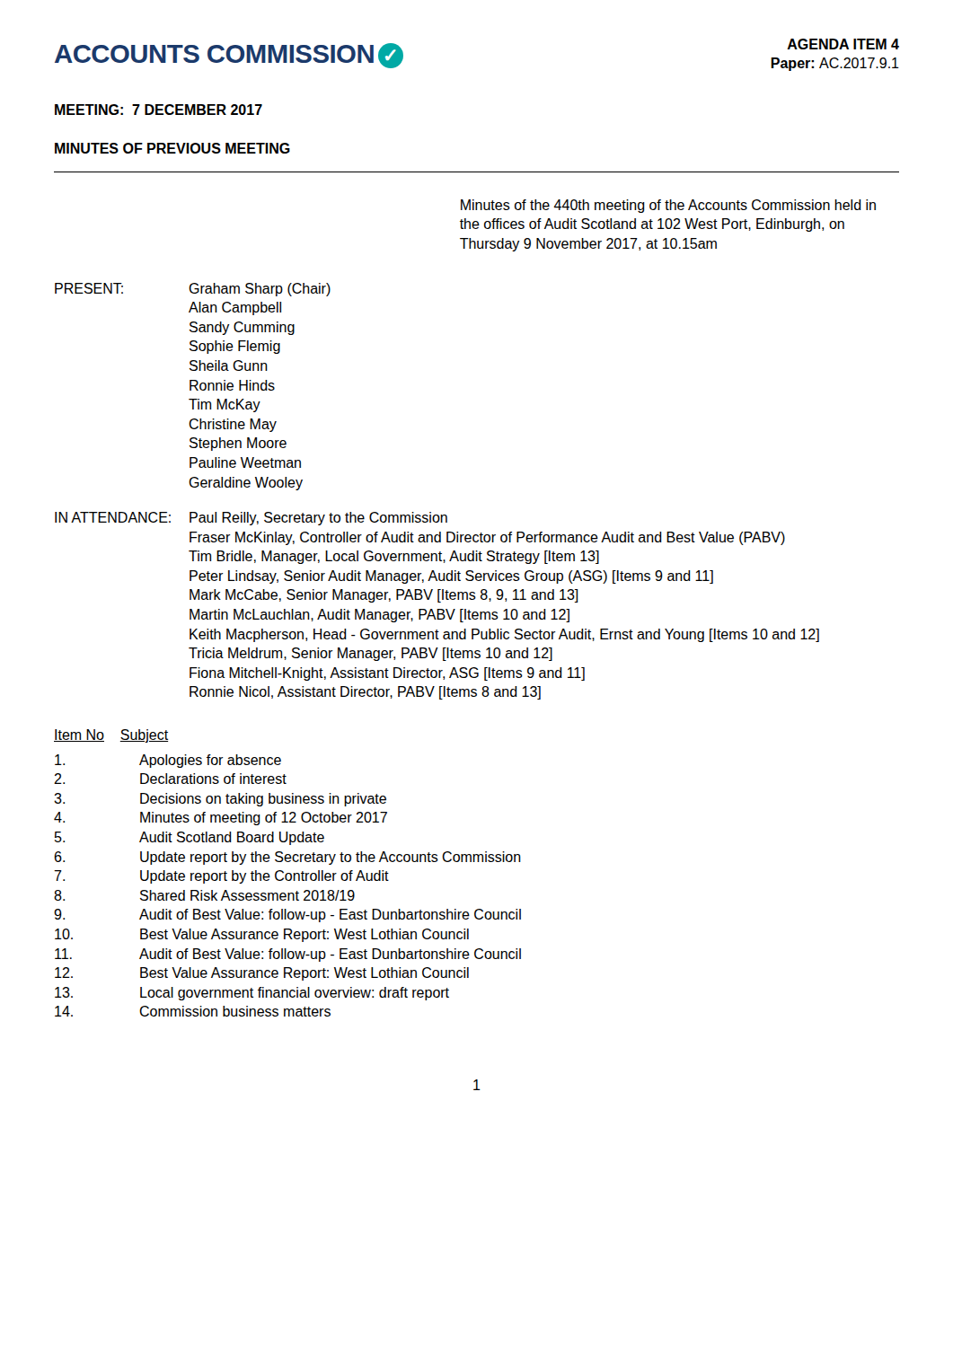ACCOUNTS COMMISSION✓
AGENDA ITEM 4
Paper: AC.2017.9.1
MEETING: 7 DECEMBER 2017
MINUTES OF PREVIOUS MEETING
Minutes of the 440th meeting of the Accounts Commission held in the offices of Audit Scotland at 102 West Port, Edinburgh, on
Thursday 9 November 2017, at 10.15am
| PRESENT: | Graham Sharp (Chair) Alan Campbell Sandy Cumming Sophie Flemig Sheila Gunn Ronnie Hinds Tim McKay Christine May Stephen Moore Pauline Weetman Geraldine Wooley |
| IN ATTENDANCE: | Paul Reilly, Secretary to the Commission Fraser McKinlay, Controller of Audit and Director of Performance Audit and Best Value (PABV) Tim Bridle, Manager, Local Government, Audit Strategy [Item 13] Peter Lindsay, Senior Audit Manager, Audit Services Group (ASG) [Items 9 and 11] Mark McCabe, Senior Manager, PABV [Items 8, 9, 11 and 13] Martin McLauchlan, Audit Manager, PABV [Items 10 and 12] Keith Macpherson, Head - Government and Public Sector Audit, Ernst and Young [Items 10 and 12] Tricia Meldrum, Senior Manager, PABV [Items 10 and 12] Fiona Mitchell-Knight, Assistant Director, ASG [Items 9 and 11] Ronnie Nicol, Assistant Director, PABV [Items 8 and 13] |
Item No Subject
| 1. | Apologies for absence |
| 2. | Declarations of interest |
| 3. | Decisions on taking business in private |
| 4. | Minutes of meeting of 12 October 2017 |
| 5. | Audit Scotland Board Update |
| 6. | Update report by the Secretary to the Accounts Commission |
| 7. | Update report by the Controller of Audit |
| 8. | Shared Risk Assessment 2018/19 |
| 9. | Audit of Best Value: follow-up - East Dunbartonshire Council |
| 10. | Best Value Assurance Report: West Lothian Council |
| 11. | Audit of Best Value: follow-up - East Dunbartonshire Council |
| 12. | Best Value Assurance Report: West Lothian Council |
| 13. | Local government financial overview: draft report |
| 14. | Commission business matters |
1